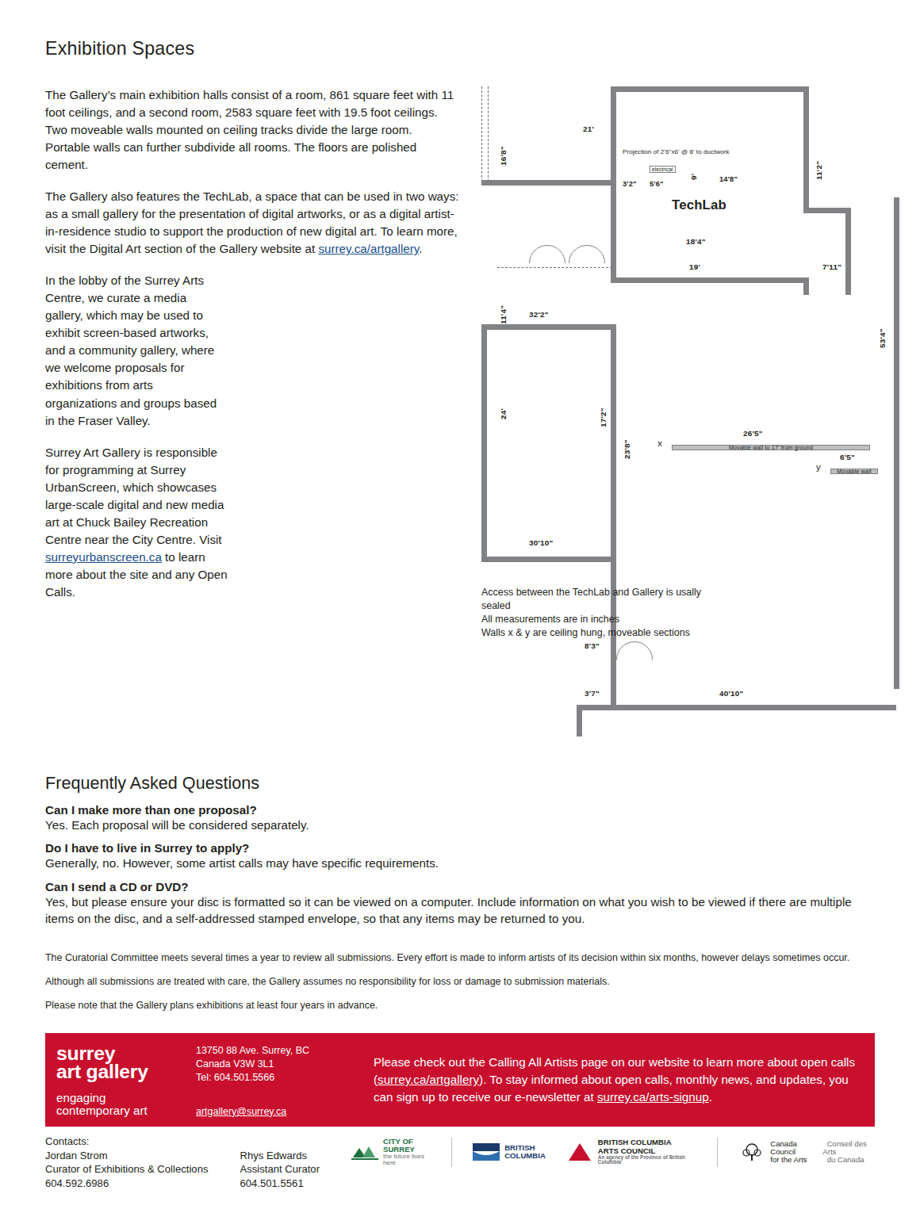Exhibition Spaces
The Gallery’s main exhibition halls consist of a room, 861 square feet with 11 foot ceilings, and a second room, 2583 square feet with 19.5 foot ceilings. Two moveable walls mounted on ceiling tracks divide the large room. Portable walls can further subdivide all rooms. The floors are polished cement.
The Gallery also features the TechLab, a space that can be used in two ways: as a small gallery for the presentation of digital artworks, or as a digital artist-in-residence studio to support the production of new digital art. To learn more, visit the Digital Art section of the Gallery website at surrey.ca/artgallery.
In the lobby of the Surrey Arts Centre, we curate a media gallery, which may be used to exhibit screen-based artworks, and a community gallery, where we welcome proposals for exhibitions from arts organizations and groups based in the Fraser Valley.
Surrey Art Gallery is responsible for programming at Surrey UrbanScreen, which showcases large-scale digital and new media art at Chuck Bailey Recreation Centre near the City Centre. Visit surreyurbanscreen.ca to learn more about the site and any Open Calls.
21'
16'8"
11'4"
Projection of 2'6"x6' @ 8' to ductwork
electrical
3'2"
5'6"
14'8"
9'
TechLab
18'4"
19'
11'2"
7'11"
53'4"
32'2"
24'
30'10"
17'2"
23'8"
Movable wall to 17' from ground
x
Movable wall
y
26'5"
6'5"
8'3"
3'7"
40'10"
Access between the TechLab and Gallery is usally sealed
All measurements are in inches
Walls x & y are ceiling hung, moveable sections
Frequently Asked Questions
Can I make more than one proposal?
Yes. Each proposal will be considered separately.
Do I have to live in Surrey to apply?
Generally, no. However, some artist calls may have specific requirements.
Can I send a CD or DVD?
Yes, but please ensure your disc is formatted so it can be viewed on a computer. Include information on what you wish to be viewed if there are multiple items on the disc, and a self-addressed stamped envelope, so that any items may be returned to you.
The Curatorial Committee meets several times a year to review all submissions. Every effort is made to inform artists of its decision within six months, however delays sometimes occur.
Although all submissions are treated with care, the Gallery assumes no responsibility for loss or damage to submission materials.
Please note that the Gallery plans exhibitions at least four years in advance.
surrey art gallery
engaging
contemporary art
13750 88 Ave. Surrey, BC
Canada V3W 3L1
Tel: 604.501.5566 artgallery@surrey.ca
Please check out the Calling All Artists page on our website to learn more about open calls (surrey.ca/artgallery). To stay informed about open calls, monthly news, and updates, you can sign up to receive our e-newsletter at surrey.ca/arts-signup.
Contacts:
Jordan Strom
Curator of Exhibitions & Collections
604.592.6986
Rhys Edwards
Assistant Curator
604.501.5561
CITY OF
SURREYthe future lives here
BRITISH
COLUMBIA
BRITISH COLUMBIA
ARTS COUNCIL An agency of the Province of British Columbia
Canada Council
for the Arts Conseil des Arts
du Canada